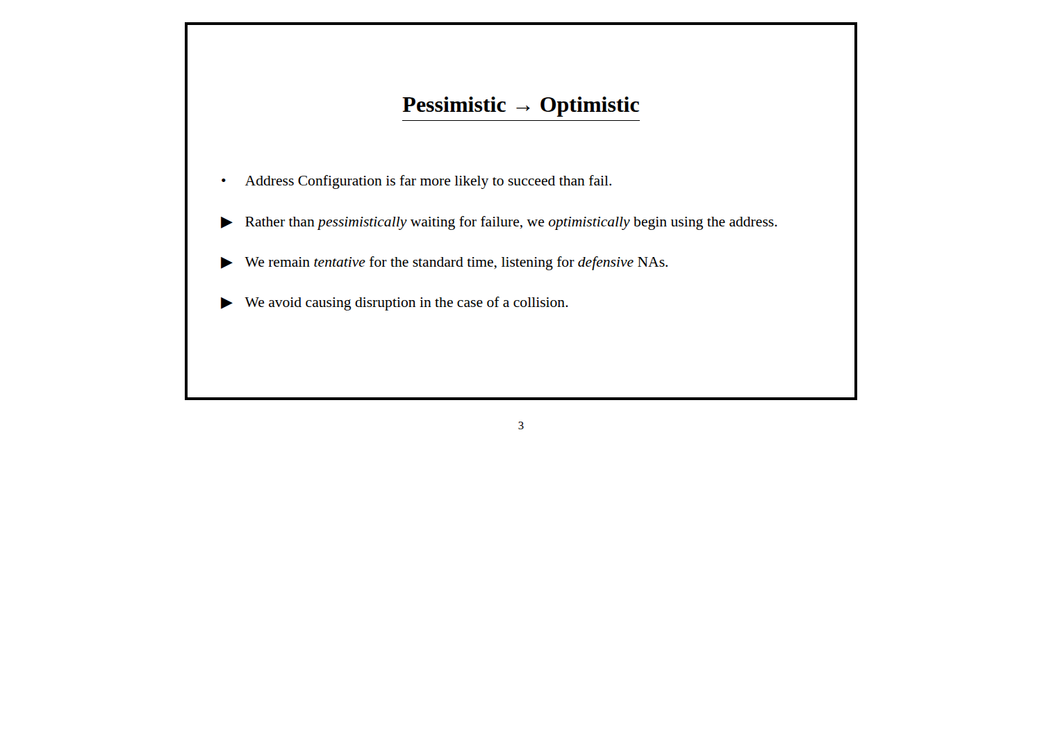Pessimistic → Optimistic
•Address Configuration is far more likely to succeed than fail.
▶Rather than pessimistically waiting for failure, we optimistically begin using the address.
▶We remain tentative for the standard time, listening for defensive NAs.
▶We avoid causing disruption in the case of a collision.
3